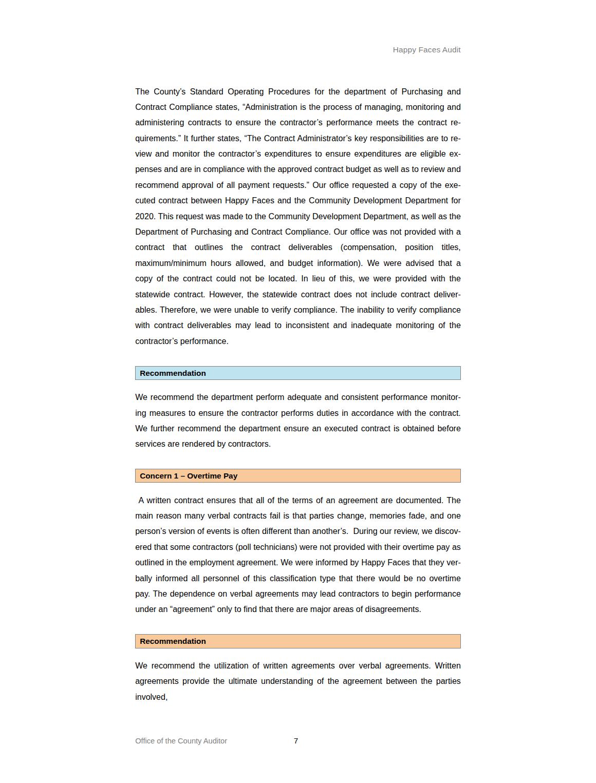Happy Faces Audit
The County’s Standard Operating Procedures for the department of Purchasing and Contract Compliance states, “Administration is the process of managing, monitoring and administering contracts to ensure the contractor’s performance meets the contract requirements.” It further states, “The Contract Administrator’s key responsibilities are to review and monitor the contractor’s expenditures to ensure expenditures are eligible expenses and are in compliance with the approved contract budget as well as to review and recommend approval of all payment requests.” Our office requested a copy of the executed contract between Happy Faces and the Community Development Department for 2020. This request was made to the Community Development Department, as well as the Department of Purchasing and Contract Compliance. Our office was not provided with a contract that outlines the contract deliverables (compensation, position titles, maximum/minimum hours allowed, and budget information). We were advised that a copy of the contract could not be located. In lieu of this, we were provided with the statewide contract. However, the statewide contract does not include contract deliverables. Therefore, we were unable to verify compliance. The inability to verify compliance with contract deliverables may lead to inconsistent and inadequate monitoring of the contractor’s performance.
Recommendation
We recommend the department perform adequate and consistent performance monitoring measures to ensure the contractor performs duties in accordance with the contract. We further recommend the department ensure an executed contract is obtained before services are rendered by contractors.
Concern 1 – Overtime Pay
A written contract ensures that all of the terms of an agreement are documented. The main reason many verbal contracts fail is that parties change, memories fade, and one person’s version of events is often different than another’s. During our review, we discovered that some contractors (poll technicians) were not provided with their overtime pay as outlined in the employment agreement. We were informed by Happy Faces that they verbally informed all personnel of this classification type that there would be no overtime pay. The dependence on verbal agreements may lead contractors to begin performance under an “agreement” only to find that there are major areas of disagreements.
Recommendation
We recommend the utilization of written agreements over verbal agreements. Written agreements provide the ultimate understanding of the agreement between the parties involved,
Office of the County Auditor 7